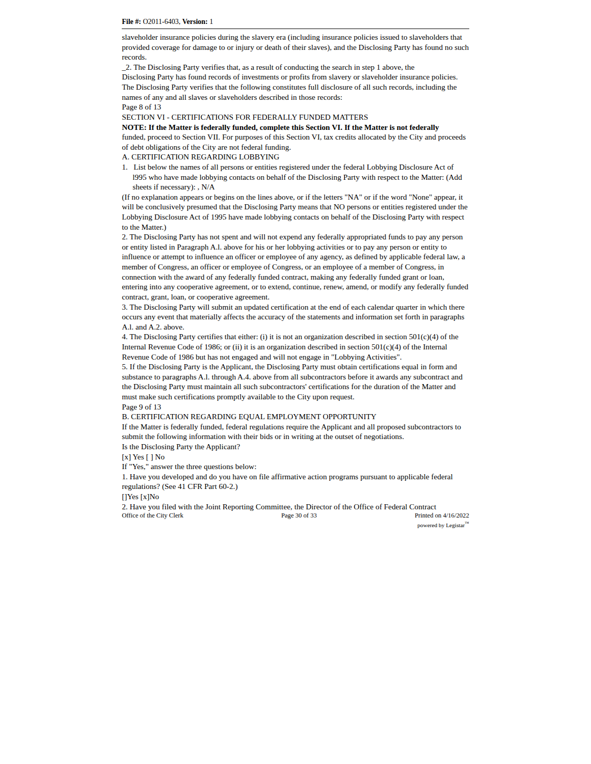File #: O2011-6403, Version: 1
slaveholder insurance policies during the slavery era (including insurance policies issued to slaveholders that provided coverage for damage to or injury or death of their slaves), and the Disclosing Party has found no such records.
_2. The Disclosing Party verifies that, as a result of conducting the search in step 1 above, the
Disclosing Party has found records of investments or profits from slavery or slaveholder insurance policies. The Disclosing Party verifies that the following constitutes full disclosure of all such records, including the names of any and all slaves or slaveholders described in those records:
Page 8 of 13
SECTION VI - CERTIFICATIONS FOR FEDERALLY FUNDED MATTERS
NOTE: If the Matter is federally funded, complete this Section VI. If the Matter is not federally
funded, proceed to Section VII. For purposes of this Section VI, tax credits allocated by the City and proceeds of debt obligations of the City are not federal funding.
A. CERTIFICATION REGARDING LOBBYING
1. List below the names of all persons or entities registered under the federal Lobbying Disclosure Act of l995 who have made lobbying contacts on behalf of the Disclosing Party with respect to the Matter: (Add sheets if necessary): , N/A
(If no explanation appears or begins on the lines above, or if the letters "NA" or if the word "None" appear, it will be conclusively presumed that the Disclosing Party means that NO persons or entities registered under the Lobbying Disclosure Act of 1995 have made lobbying contacts on behalf of the Disclosing Party with respect to the Matter.)
2. The Disclosing Party has not spent and will not expend any federally appropriated funds to pay any person or entity listed in Paragraph A.l. above for his or her lobbying activities or to pay any person or entity to influence or attempt to influence an officer or employee of any agency, as defined by applicable federal law, a member of Congress, an officer or employee of Congress, or an employee of a member of Congress, in connection with the award of any federally funded contract, making any federally funded grant or loan, entering into any cooperative agreement, or to extend, continue, renew, amend, or modify any federally funded contract, grant, loan, or cooperative agreement.
3. The Disclosing Party will submit an updated certification at the end of each calendar quarter in which there occurs any event that materially affects the accuracy of the statements and information set forth in paragraphs A.l. and A.2. above.
4. The Disclosing Party certifies that either: (i) it is not an organization described in section 501(c)(4) of the Internal Revenue Code of 1986; or (ii) it is an organization described in section 501(c)(4) of the Internal Revenue Code of 1986 but has not engaged and will not engage in "Lobbying Activities".
5. If the Disclosing Party is the Applicant, the Disclosing Party must obtain certifications equal in form and substance to paragraphs A.l. through A.4. above from all subcontractors before it awards any subcontract and the Disclosing Party must maintain all such subcontractors' certifications for the duration of the Matter and must make such certifications promptly available to the City upon request.
Page 9 of 13
B. CERTIFICATION REGARDING EQUAL EMPLOYMENT OPPORTUNITY
If the Matter is federally funded, federal regulations require the Applicant and all proposed subcontractors to submit the following information with their bids or in writing at the outset of negotiations.
Is the Disclosing Party the Applicant?
[x] Yes [ ] No
If "Yes," answer the three questions below:
1. Have you developed and do you have on file affirmative action programs pursuant to applicable federal regulations? (See 41 CFR Part 60-2.)
[]Yes [x]No
2. Have you filed with the Joint Reporting Committee, the Director of the Office of Federal Contract
Office of the City Clerk
Page 30 of 33
Printed on 4/16/2022
powered by Legistar™